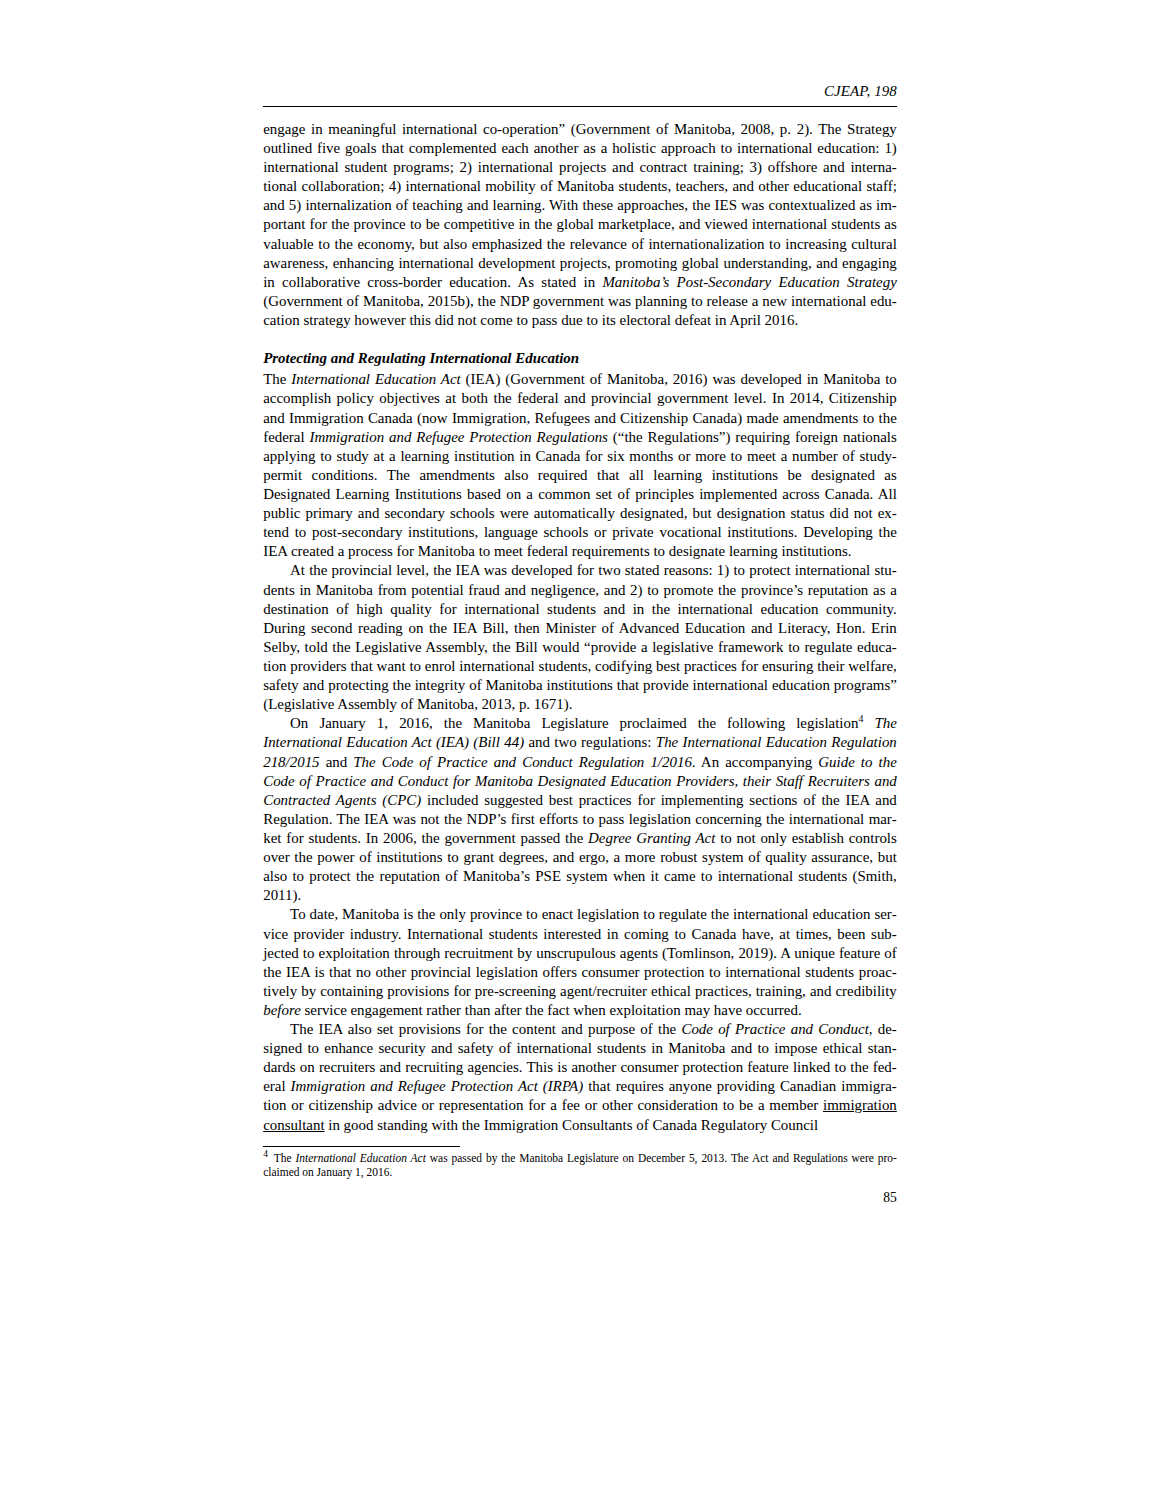CJEAP, 198
engage in meaningful international co-operation” (Government of Manitoba, 2008, p. 2). The Strategy outlined five goals that complemented each another as a holistic approach to international education: 1) international student programs; 2) international projects and contract training; 3) offshore and international collaboration; 4) international mobility of Manitoba students, teachers, and other educational staff; and 5) internalization of teaching and learning. With these approaches, the IES was contextualized as important for the province to be competitive in the global marketplace, and viewed international students as valuable to the economy, but also emphasized the relevance of internationalization to increasing cultural awareness, enhancing international development projects, promoting global understanding, and engaging in collaborative cross-border education. As stated in Manitoba’s Post-Secondary Education Strategy (Government of Manitoba, 2015b), the NDP government was planning to release a new international education strategy however this did not come to pass due to its electoral defeat in April 2016.
Protecting and Regulating International Education
The International Education Act (IEA) (Government of Manitoba, 2016) was developed in Manitoba to accomplish policy objectives at both the federal and provincial government level. In 2014, Citizenship and Immigration Canada (now Immigration, Refugees and Citizenship Canada) made amendments to the federal Immigration and Refugee Protection Regulations (“the Regulations”) requiring foreign nationals applying to study at a learning institution in Canada for six months or more to meet a number of study-permit conditions. The amendments also required that all learning institutions be designated as Designated Learning Institutions based on a common set of principles implemented across Canada. All public primary and secondary schools were automatically designated, but designation status did not extend to post-secondary institutions, language schools or private vocational institutions. Developing the IEA created a process for Manitoba to meet federal requirements to designate learning institutions.
At the provincial level, the IEA was developed for two stated reasons: 1) to protect international students in Manitoba from potential fraud and negligence, and 2) to promote the province’s reputation as a destination of high quality for international students and in the international education community. During second reading on the IEA Bill, then Minister of Advanced Education and Literacy, Hon. Erin Selby, told the Legislative Assembly, the Bill would “provide a legislative framework to regulate education providers that want to enrol international students, codifying best practices for ensuring their welfare, safety and protecting the integrity of Manitoba institutions that provide international education programs” (Legislative Assembly of Manitoba, 2013, p. 1671).
On January 1, 2016, the Manitoba Legislature proclaimed the following legislation4 The International Education Act (IEA) (Bill 44) and two regulations: The International Education Regulation 218/2015 and The Code of Practice and Conduct Regulation 1/2016. An accompanying Guide to the Code of Practice and Conduct for Manitoba Designated Education Providers, their Staff Recruiters and Contracted Agents (CPC) included suggested best practices for implementing sections of the IEA and Regulation. The IEA was not the NDP’s first efforts to pass legislation concerning the international market for students. In 2006, the government passed the Degree Granting Act to not only establish controls over the power of institutions to grant degrees, and ergo, a more robust system of quality assurance, but also to protect the reputation of Manitoba’s PSE system when it came to international students (Smith, 2011).
To date, Manitoba is the only province to enact legislation to regulate the international education service provider industry. International students interested in coming to Canada have, at times, been subjected to exploitation through recruitment by unscrupulous agents (Tomlinson, 2019). A unique feature of the IEA is that no other provincial legislation offers consumer protection to international students proactively by containing provisions for pre-screening agent/recruiter ethical practices, training, and credibility before service engagement rather than after the fact when exploitation may have occurred.
The IEA also set provisions for the content and purpose of the Code of Practice and Conduct, designed to enhance security and safety of international students in Manitoba and to impose ethical standards on recruiters and recruiting agencies. This is another consumer protection feature linked to the federal Immigration and Refugee Protection Act (IRPA) that requires anyone providing Canadian immigration or citizenship advice or representation for a fee or other consideration to be a member immigration consultant in good standing with the Immigration Consultants of Canada Regulatory Council
4 The International Education Act was passed by the Manitoba Legislature on December 5, 2013. The Act and Regulations were proclaimed on January 1, 2016.
85